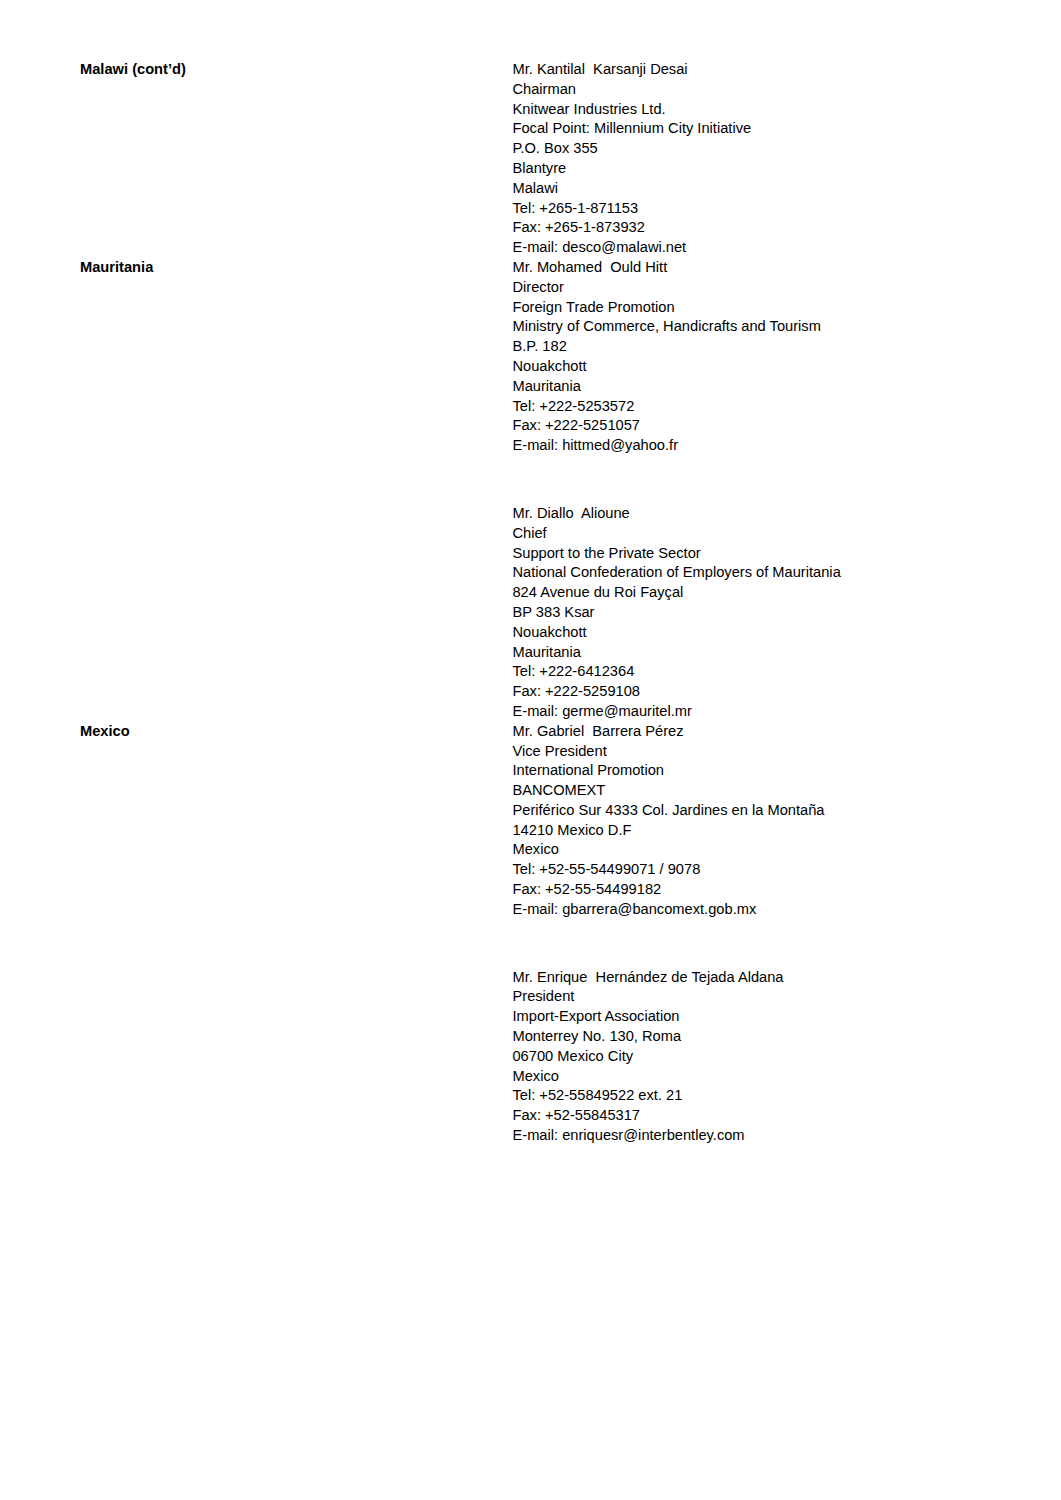| Malawi (cont’d) | Mr. Kantilal Karsanji Desai Chairman Knitwear Industries Ltd. Focal Point: Millennium City Initiative P.O. Box 355 Blantyre Malawi Tel: +265-1-871153 Fax: +265-1-873932 E-mail: desco@malawi.net |
| Mauritania | Mr. Mohamed Ould Hitt Director Foreign Trade Promotion Ministry of Commerce, Handicrafts and Tourism B.P. 182 Nouakchott Mauritania Tel: +222-5253572 Fax: +222-5251057 E-mail: hittmed@yahoo.fr Mr. Diallo Alioune Chief Support to the Private Sector National Confederation of Employers of Mauritania 824 Avenue du Roi Fayçal BP 383 Ksar Nouakchott Mauritania Tel: +222-6412364 Fax: +222-5259108 E-mail: germe@mauritel.mr |
| Mexico | Mr. Gabriel Barrera Pérez Vice President International Promotion BANCOMEXT Periférico Sur 4333 Col. Jardines en la Montaña 14210 Mexico D.F Mexico Tel: +52-55-54499071 / 9078 Fax: +52-55-54499182 E-mail: gbarrera@bancomext.gob.mx Mr. Enrique Hernández de Tejada Aldana President Import-Export Association Monterrey No. 130, Roma 06700 Mexico City Mexico Tel: +52-55849522 ext. 21 Fax: +52-55845317 E-mail: enriquesr@interbentley.com |